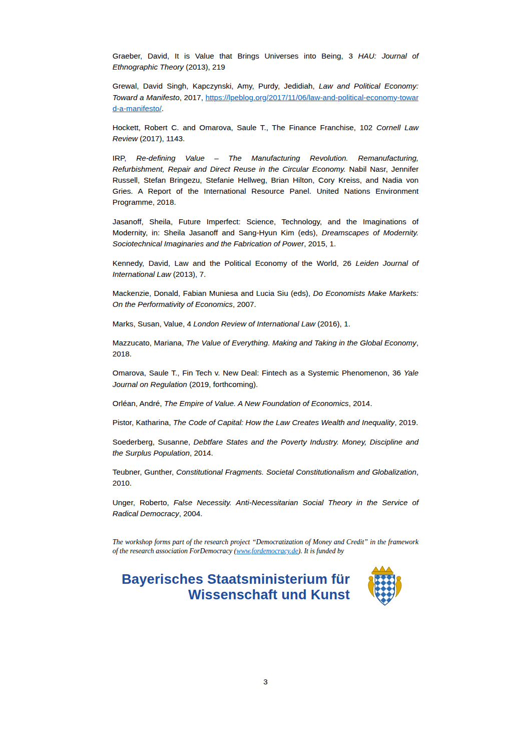Graeber, David, It is Value that Brings Universes into Being, 3 HAU: Journal of Ethnographic Theory (2013), 219
Grewal, David Singh, Kapczynski, Amy, Purdy, Jedidiah, Law and Political Economy: Toward a Manifesto, 2017, https://lpeblog.org/2017/11/06/law-and-political-economy-toward-a-manifesto/.
Hockett, Robert C. and Omarova, Saule T., The Finance Franchise, 102 Cornell Law Review (2017), 1143.
IRP, Re-defining Value – The Manufacturing Revolution. Remanufacturing, Refurbishment, Repair and Direct Reuse in the Circular Economy. Nabil Nasr, Jennifer Russell, Stefan Bringezu, Stefanie Hellweg, Brian Hilton, Cory Kreiss, and Nadia von Gries. A Report of the International Resource Panel. United Nations Environment Programme, 2018.
Jasanoff, Sheila, Future Imperfect: Science, Technology, and the Imaginations of Modernity, in: Sheila Jasanoff and Sang-Hyun Kim (eds), Dreamscapes of Modernity. Sociotechnical Imaginaries and the Fabrication of Power, 2015, 1.
Kennedy, David, Law and the Political Economy of the World, 26 Leiden Journal of International Law (2013), 7.
Mackenzie, Donald, Fabian Muniesa and Lucia Siu (eds), Do Economists Make Markets: On the Performativity of Economics, 2007.
Marks, Susan, Value, 4 London Review of International Law (2016), 1.
Mazzucato, Mariana, The Value of Everything. Making and Taking in the Global Economy, 2018.
Omarova, Saule T., Fin Tech v. New Deal: Fintech as a Systemic Phenomenon, 36 Yale Journal on Regulation (2019, forthcoming).
Orléan, André, The Empire of Value. A New Foundation of Economics, 2014.
Pistor, Katharina, The Code of Capital: How the Law Creates Wealth and Inequality, 2019.
Soederberg, Susanne, Debtfare States and the Poverty Industry. Money, Discipline and the Surplus Population, 2014.
Teubner, Gunther, Constitutional Fragments. Societal Constitutionalism and Globalization, 2010.
Unger, Roberto, False Necessity. Anti-Necessitarian Social Theory in the Service of Radical Democracy, 2004.
The workshop forms part of the research project “Democratization of Money and Credit” in the framework of the research association ForDemocracy (www.fordemocracy.de). It is funded by
Bayerisches Staatsministerium für
Wissenschaft und Kunst
3